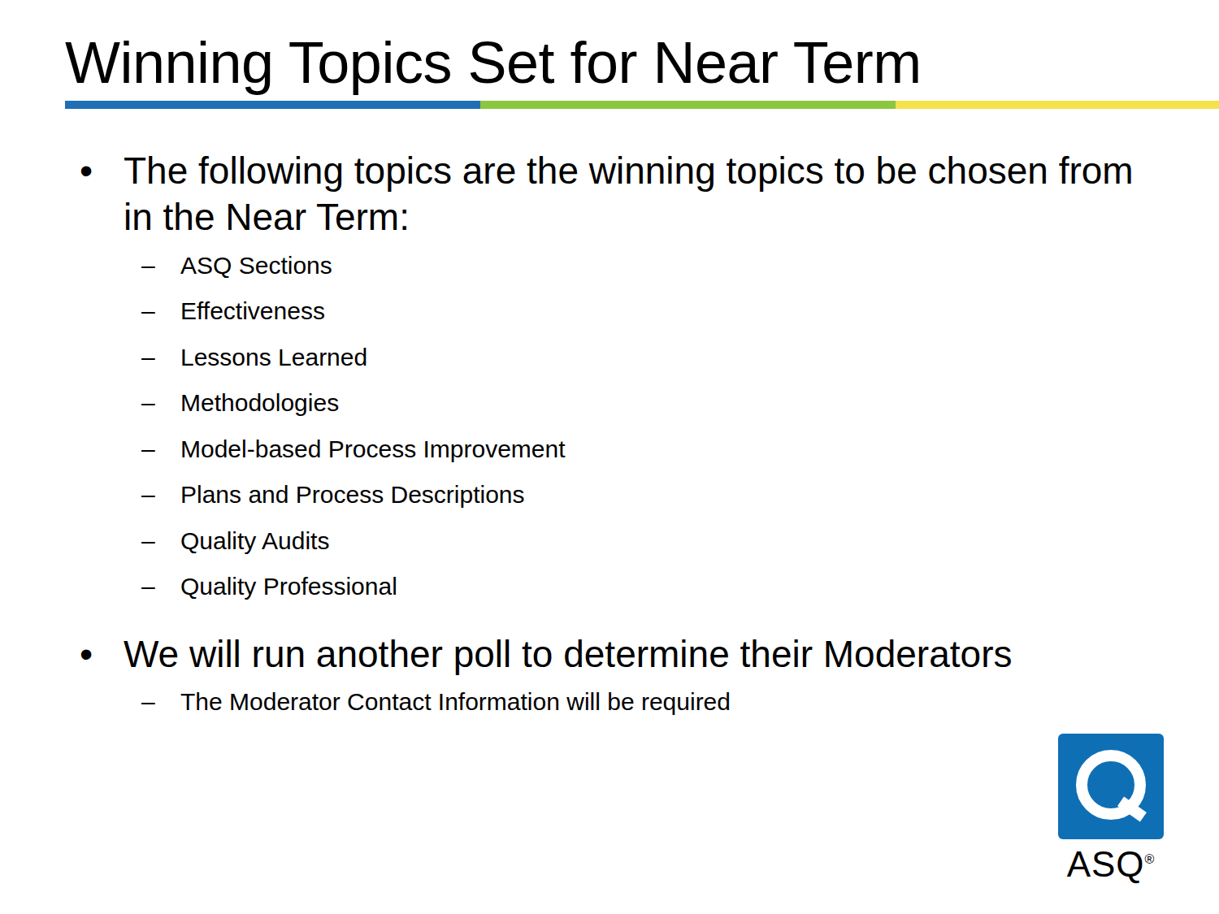Winning Topics Set for Near Term
The following topics are the winning topics to be chosen from in the Near Term:
ASQ Sections
Effectiveness
Lessons Learned
Methodologies
Model-based Process Improvement
Plans and Process Descriptions
Quality Audits
Quality Professional
We will run another poll to determine their Moderators
The Moderator Contact Information will be required
ASQ®